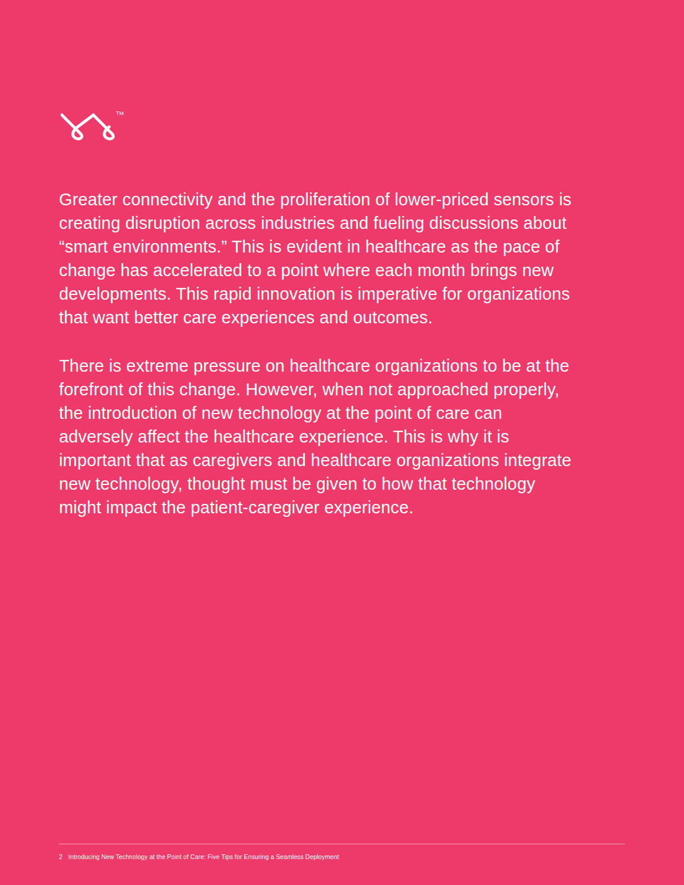TM
Greater connectivity and the proliferation of lower-priced sensors is creating disruption across industries and fueling discussions about “smart environments.” This is evident in healthcare as the pace of change has accelerated to a point where each month brings new developments. This rapid innovation is imperative for organizations that want better care experiences and outcomes.
There is extreme pressure on healthcare organizations to be at the forefront of this change. However, when not approached properly, the introduction of new technology at the point of care can adversely affect the healthcare experience. This is why it is important that as caregivers and healthcare organizations integrate new technology, thought must be given to how that technology might impact the patient-caregiver experience.
2 Introducing New Technology at the Point of Care: Five Tips for Ensuring a Seamless Deployment